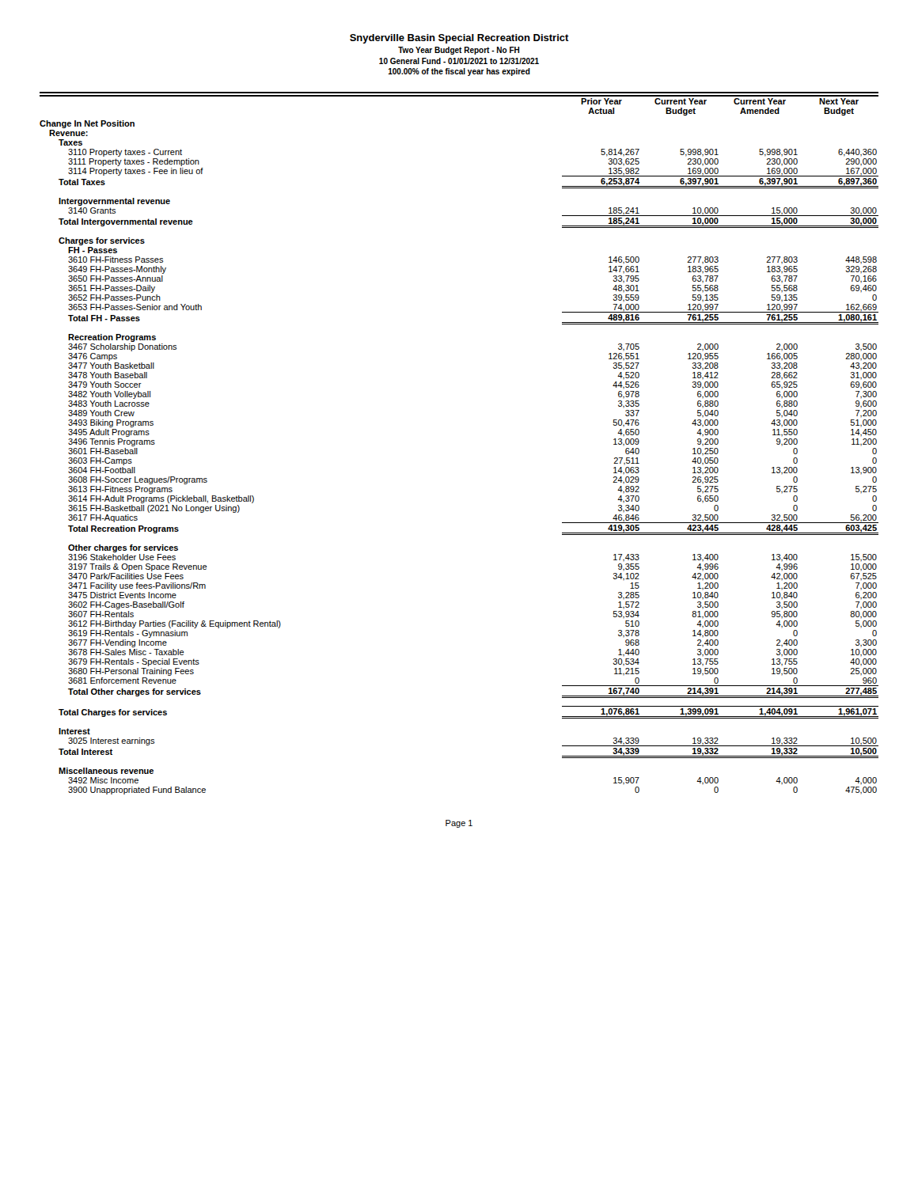Snyderville Basin Special Recreation District
Two Year Budget Report - No FH
10 General Fund - 01/01/2021 to 12/31/2021
100.00% of the fiscal year has expired
| | Prior Year Actual | Current Year Budget | Current Year Amended | Next Year Budget |
| --- | --- | --- | --- | --- |
| Change In Net Position | | | | |
| Revenue: | | | | |
| Taxes | | | | |
| 3110 Property taxes - Current | 5,814,267 | 5,998,901 | 5,998,901 | 6,440,360 |
| 3111 Property taxes - Redemption | 303,625 | 230,000 | 230,000 | 290,000 |
| 3114 Property taxes - Fee in lieu of | 135,982 | 169,000 | 169,000 | 167,000 |
| Total Taxes | 6,253,874 | 6,397,901 | 6,397,901 | 6,897,360 |
| Intergovernmental revenue | | | | |
| 3140 Grants | 185,241 | 10,000 | 15,000 | 30,000 |
| Total Intergovernmental revenue | 185,241 | 10,000 | 15,000 | 30,000 |
| Charges for services | | | | |
| FH - Passes | | | | |
| 3610 FH-Fitness Passes | 146,500 | 277,803 | 277,803 | 448,598 |
| 3649 FH-Passes-Monthly | 147,661 | 183,965 | 183,965 | 329,268 |
| 3650 FH-Passes-Annual | 33,795 | 63,787 | 63,787 | 70,166 |
| 3651 FH-Passes-Daily | 48,301 | 55,568 | 55,568 | 69,460 |
| 3652 FH-Passes-Punch | 39,559 | 59,135 | 59,135 | 0 |
| 3653 FH-Passes-Senior and Youth | 74,000 | 120,997 | 120,997 | 162,669 |
| Total FH - Passes | 489,816 | 761,255 | 761,255 | 1,080,161 |
| Recreation Programs | | | | |
| 3467 Scholarship Donations | 3,705 | 2,000 | 2,000 | 3,500 |
| 3476 Camps | 126,551 | 120,955 | 166,005 | 280,000 |
| 3477 Youth Basketball | 35,527 | 33,208 | 33,208 | 43,200 |
| 3478 Youth Baseball | 4,520 | 18,412 | 28,662 | 31,000 |
| 3479 Youth Soccer | 44,526 | 39,000 | 65,925 | 69,600 |
| 3482 Youth Volleyball | 6,978 | 6,000 | 6,000 | 7,300 |
| 3483 Youth Lacrosse | 3,335 | 6,880 | 6,880 | 9,600 |
| 3489 Youth Crew | 337 | 5,040 | 5,040 | 7,200 |
| 3493 Biking Programs | 50,476 | 43,000 | 43,000 | 51,000 |
| 3495 Adult Programs | 4,650 | 4,900 | 11,550 | 14,450 |
| 3496 Tennis Programs | 13,009 | 9,200 | 9,200 | 11,200 |
| 3601 FH-Baseball | 640 | 10,250 | 0 | 0 |
| 3603 FH-Camps | 27,511 | 40,050 | 0 | 0 |
| 3604 FH-Football | 14,063 | 13,200 | 13,200 | 13,900 |
| 3608 FH-Soccer Leagues/Programs | 24,029 | 26,925 | 0 | 0 |
| 3613 FH-Fitness Programs | 4,892 | 5,275 | 5,275 | 5,275 |
| 3614 FH-Adult Programs (Pickleball, Basketball) | 4,370 | 6,650 | 0 | 0 |
| 3615 FH-Basketball (2021 No Longer Using) | 3,340 | 0 | 0 | 0 |
| 3617 FH-Aquatics | 46,846 | 32,500 | 32,500 | 56,200 |
| Total Recreation Programs | 419,305 | 423,445 | 428,445 | 603,425 |
| Other charges for services | | | | |
| 3196 Stakeholder Use Fees | 17,433 | 13,400 | 13,400 | 15,500 |
| 3197 Trails & Open Space Revenue | 9,355 | 4,996 | 4,996 | 10,000 |
| 3470 Park/Facilities Use Fees | 34,102 | 42,000 | 42,000 | 67,525 |
| 3471 Facility use fees-Pavilions/Rm | 15 | 1,200 | 1,200 | 7,000 |
| 3475 District Events Income | 3,285 | 10,840 | 10,840 | 6,200 |
| 3602 FH-Cages-Baseball/Golf | 1,572 | 3,500 | 3,500 | 7,000 |
| 3607 FH-Rentals | 53,934 | 81,000 | 95,800 | 80,000 |
| 3612 FH-Birthday Parties (Facility & Equipment Rental) | 510 | 4,000 | 4,000 | 5,000 |
| 3619 FH-Rentals - Gymnasium | 3,378 | 14,800 | 0 | 0 |
| 3677 FH-Vending Income | 968 | 2,400 | 2,400 | 3,300 |
| 3678 FH-Sales Misc - Taxable | 1,440 | 3,000 | 3,000 | 10,000 |
| 3679 FH-Rentals - Special Events | 30,534 | 13,755 | 13,755 | 40,000 |
| 3680 FH-Personal Training Fees | 11,215 | 19,500 | 19,500 | 25,000 |
| 3681 Enforcement Revenue | 0 | 0 | 0 | 960 |
| Total Other charges for services | 167,740 | 214,391 | 214,391 | 277,485 |
| Total Charges for services | 1,076,861 | 1,399,091 | 1,404,091 | 1,961,071 |
| Interest | | | | |
| 3025 Interest earnings | 34,339 | 19,332 | 19,332 | 10,500 |
| Total Interest | 34,339 | 19,332 | 19,332 | 10,500 |
| Miscellaneous revenue | | | | |
| 3492 Misc Income | 15,907 | 4,000 | 4,000 | 4,000 |
| 3900 Unappropriated Fund Balance | 0 | 0 | 0 | 475,000 |
Page 1